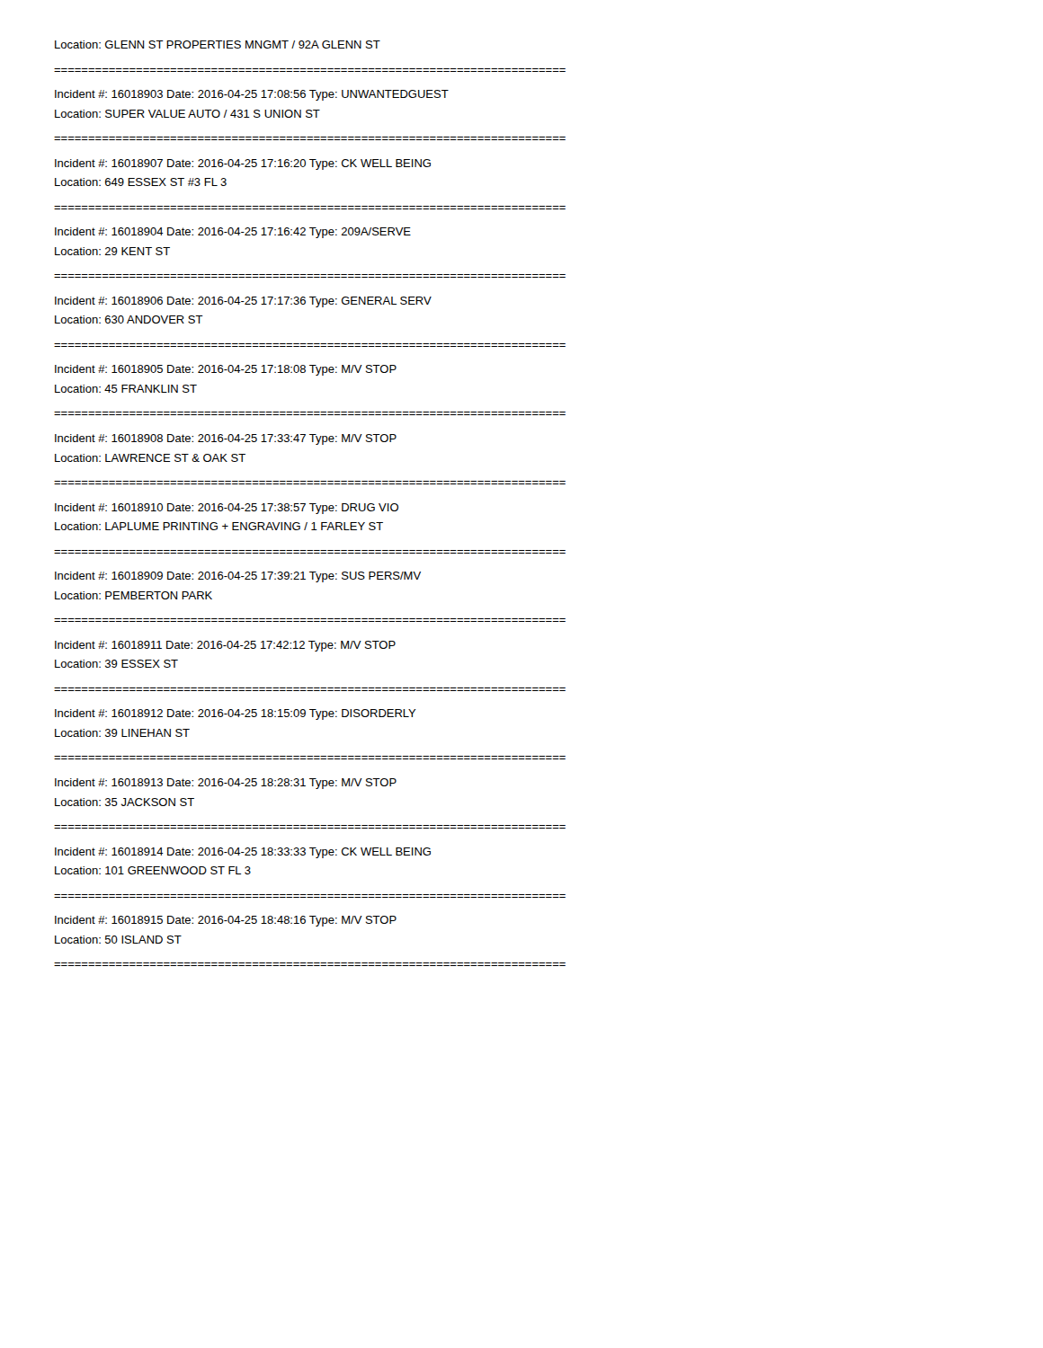Location: GLENN ST PROPERTIES MNGMT / 92A GLENN ST
===========================================================================
Incident #: 16018903 Date: 2016-04-25 17:08:56 Type: UNWANTEDGUEST
Location: SUPER VALUE AUTO / 431 S UNION ST
===========================================================================
Incident #: 16018907 Date: 2016-04-25 17:16:20 Type: CK WELL BEING
Location: 649 ESSEX ST #3 FL 3
===========================================================================
Incident #: 16018904 Date: 2016-04-25 17:16:42 Type: 209A/SERVE
Location: 29 KENT ST
===========================================================================
Incident #: 16018906 Date: 2016-04-25 17:17:36 Type: GENERAL SERV
Location: 630 ANDOVER ST
===========================================================================
Incident #: 16018905 Date: 2016-04-25 17:18:08 Type: M/V STOP
Location: 45 FRANKLIN ST
===========================================================================
Incident #: 16018908 Date: 2016-04-25 17:33:47 Type: M/V STOP
Location: LAWRENCE ST & OAK ST
===========================================================================
Incident #: 16018910 Date: 2016-04-25 17:38:57 Type: DRUG VIO
Location: LAPLUME PRINTING + ENGRAVING / 1 FARLEY ST
===========================================================================
Incident #: 16018909 Date: 2016-04-25 17:39:21 Type: SUS PERS/MV
Location: PEMBERTON PARK
===========================================================================
Incident #: 16018911 Date: 2016-04-25 17:42:12 Type: M/V STOP
Location: 39 ESSEX ST
===========================================================================
Incident #: 16018912 Date: 2016-04-25 18:15:09 Type: DISORDERLY
Location: 39 LINEHAN ST
===========================================================================
Incident #: 16018913 Date: 2016-04-25 18:28:31 Type: M/V STOP
Location: 35 JACKSON ST
===========================================================================
Incident #: 16018914 Date: 2016-04-25 18:33:33 Type: CK WELL BEING
Location: 101 GREENWOOD ST FL 3
===========================================================================
Incident #: 16018915 Date: 2016-04-25 18:48:16 Type: M/V STOP
Location: 50 ISLAND ST
===========================================================================